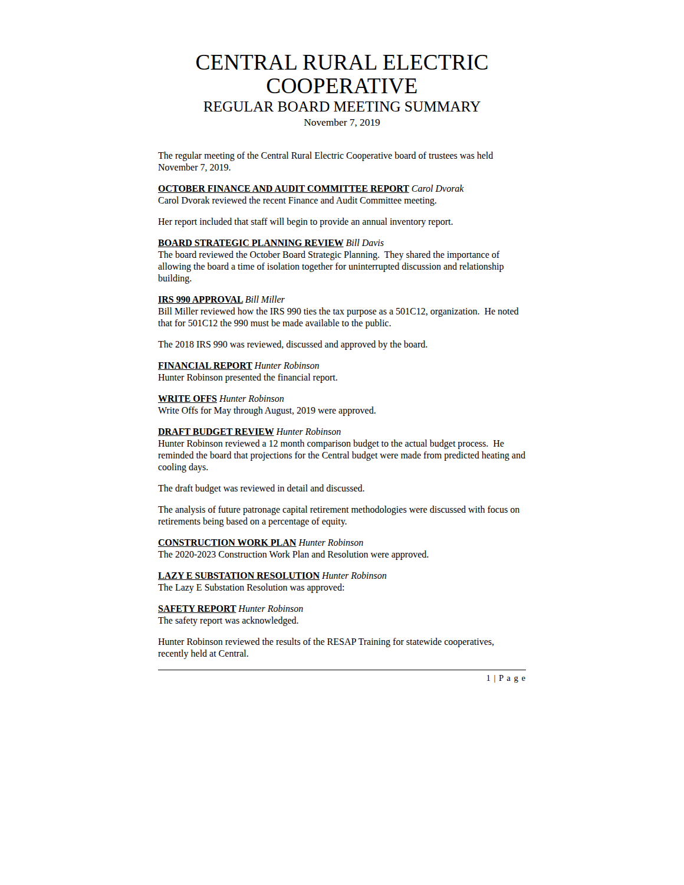CENTRAL RURAL ELECTRIC COOPERATIVE
REGULAR BOARD MEETING SUMMARY
November 7, 2019
The regular meeting of the Central Rural Electric Cooperative board of trustees was held November 7, 2019.
OCTOBER FINANCE AND AUDIT COMMITTEE REPORT Carol Dvorak
Carol Dvorak reviewed the recent Finance and Audit Committee meeting.
Her report included that staff will begin to provide an annual inventory report.
BOARD STRATEGIC PLANNING REVIEW Bill Davis
The board reviewed the October Board Strategic Planning. They shared the importance of allowing the board a time of isolation together for uninterrupted discussion and relationship building.
IRS 990 APPROVAL Bill Miller
Bill Miller reviewed how the IRS 990 ties the tax purpose as a 501C12, organization. He noted that for 501C12 the 990 must be made available to the public.
The 2018 IRS 990 was reviewed, discussed and approved by the board.
FINANCIAL REPORT Hunter Robinson
Hunter Robinson presented the financial report.
WRITE OFFS Hunter Robinson
Write Offs for May through August, 2019 were approved.
DRAFT BUDGET REVIEW Hunter Robinson
Hunter Robinson reviewed a 12 month comparison budget to the actual budget process. He reminded the board that projections for the Central budget were made from predicted heating and cooling days.
The draft budget was reviewed in detail and discussed.
The analysis of future patronage capital retirement methodologies were discussed with focus on retirements being based on a percentage of equity.
CONSTRUCTION WORK PLAN Hunter Robinson
The 2020-2023 Construction Work Plan and Resolution were approved.
LAZY E SUBSTATION RESOLUTION Hunter Robinson
The Lazy E Substation Resolution was approved:
SAFETY REPORT Hunter Robinson
The safety report was acknowledged.
Hunter Robinson reviewed the results of the RESAP Training for statewide cooperatives, recently held at Central.
1 | P a g e